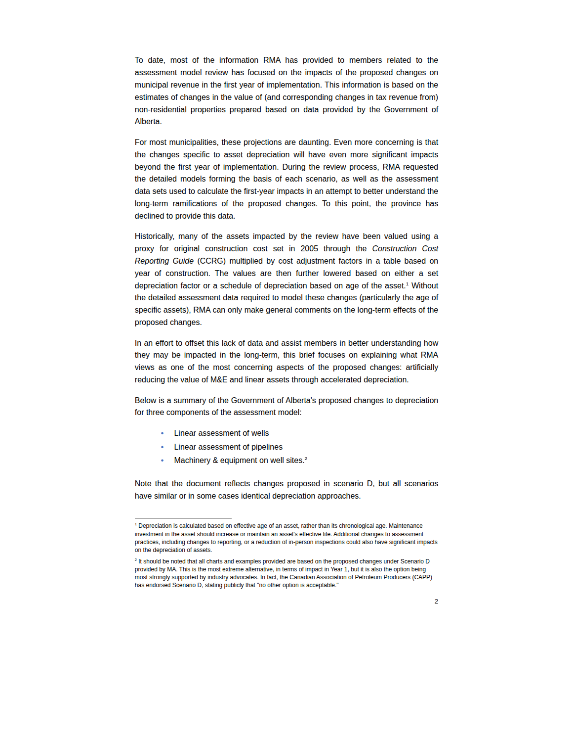To date, most of the information RMA has provided to members related to the assessment model review has focused on the impacts of the proposed changes on municipal revenue in the first year of implementation. This information is based on the estimates of changes in the value of (and corresponding changes in tax revenue from) non-residential properties prepared based on data provided by the Government of Alberta.
For most municipalities, these projections are daunting. Even more concerning is that the changes specific to asset depreciation will have even more significant impacts beyond the first year of implementation. During the review process, RMA requested the detailed models forming the basis of each scenario, as well as the assessment data sets used to calculate the first-year impacts in an attempt to better understand the long-term ramifications of the proposed changes. To this point, the province has declined to provide this data.
Historically, many of the assets impacted by the review have been valued using a proxy for original construction cost set in 2005 through the Construction Cost Reporting Guide (CCRG) multiplied by cost adjustment factors in a table based on year of construction. The values are then further lowered based on either a set depreciation factor or a schedule of depreciation based on age of the asset.1 Without the detailed assessment data required to model these changes (particularly the age of specific assets), RMA can only make general comments on the long-term effects of the proposed changes.
In an effort to offset this lack of data and assist members in better understanding how they may be impacted in the long-term, this brief focuses on explaining what RMA views as one of the most concerning aspects of the proposed changes: artificially reducing the value of M&E and linear assets through accelerated depreciation.
Below is a summary of the Government of Alberta's proposed changes to depreciation for three components of the assessment model:
Linear assessment of wells
Linear assessment of pipelines
Machinery & equipment on well sites.2
Note that the document reflects changes proposed in scenario D, but all scenarios have similar or in some cases identical depreciation approaches.
1 Depreciation is calculated based on effective age of an asset, rather than its chronological age. Maintenance investment in the asset should increase or maintain an asset's effective life. Additional changes to assessment practices, including changes to reporting, or a reduction of in-person inspections could also have significant impacts on the depreciation of assets.
2 It should be noted that all charts and examples provided are based on the proposed changes under Scenario D provided by MA. This is the most extreme alternative, in terms of impact in Year 1, but it is also the option being most strongly supported by industry advocates. In fact, the Canadian Association of Petroleum Producers (CAPP) has endorsed Scenario D, stating publicly that "no other option is acceptable."
2